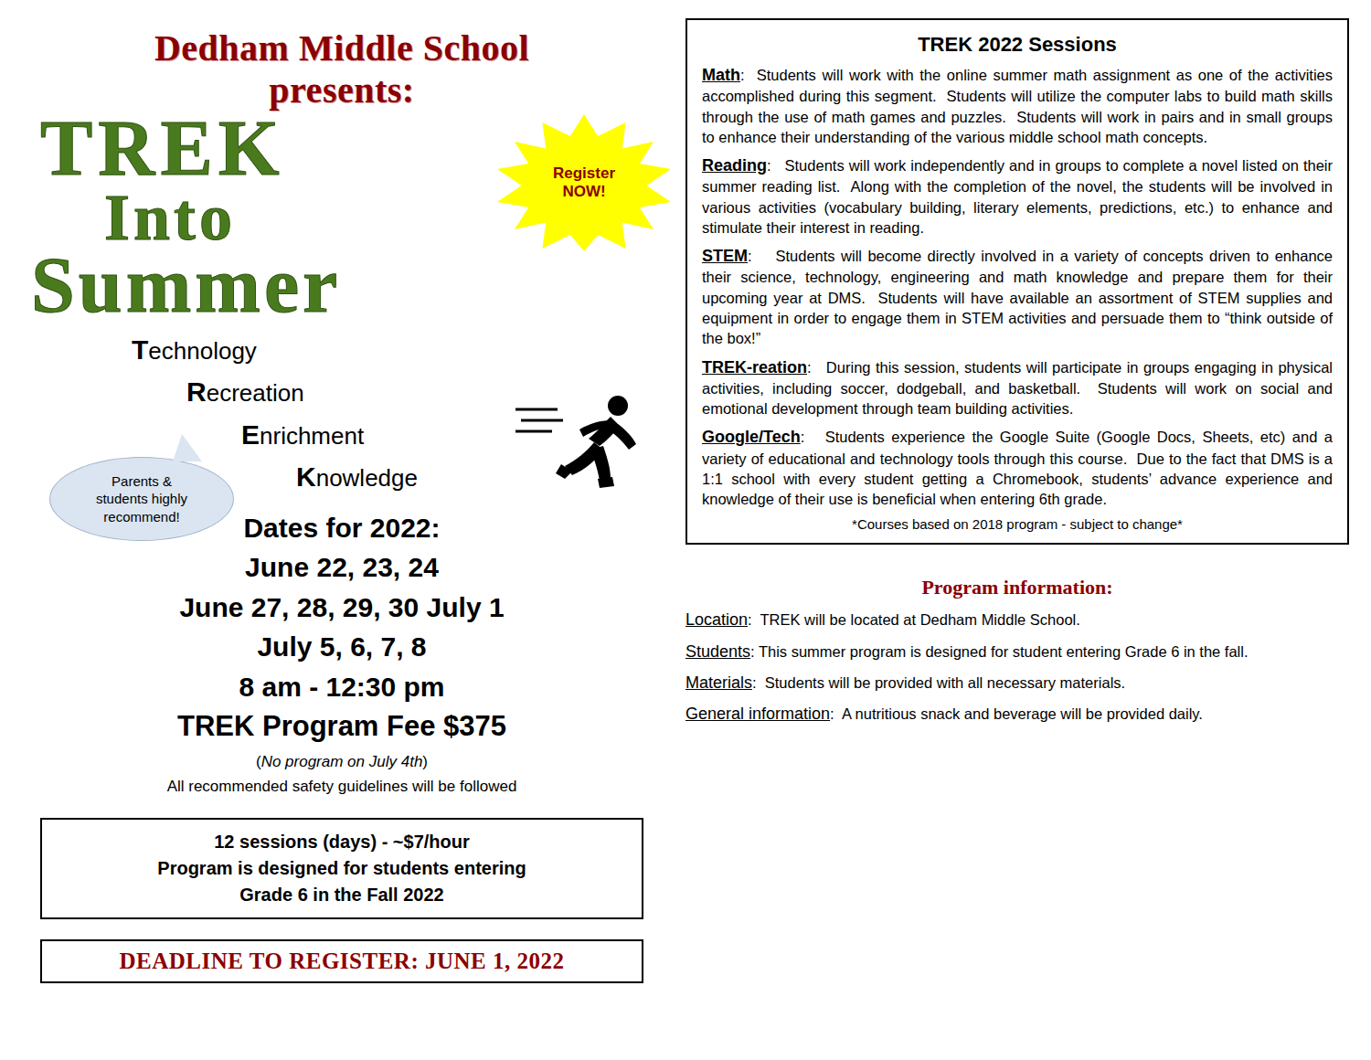Dedham Middle School
presents:
TREK
Into
Summer
Register
NOW!
Parents &
students highly
recommend!
Technology
Recreation
Enrichment
Knowledge
Dates for 2022:
June 22, 23, 24
June 27, 28, 29, 30 July 1
July 5, 6, 7, 8
8 am - 12:30 pm
TREK Program Fee $375
(No program on July 4th)
All recommended safety guidelines will be followed
12 sessions (days) - ~$7/hour
Program is designed for students entering
Grade 6 in the Fall 2022
DEADLINE TO REGISTER: JUNE 1, 2022
TREK 2022 Sessions
Math: Students will work with the online summer math assignment as one of the activities accomplished during this segment. Students will utilize the computer labs to build math skills through the use of math games and puzzles. Students will work in pairs and in small groups to enhance their understanding of the various middle school math concepts.
Reading: Students will work independently and in groups to complete a novel listed on their summer reading list. Along with the completion of the novel, the students will be involved in various activities (vocabulary building, literary elements, predictions, etc.) to enhance and stimulate their interest in reading.
STEM: Students will become directly involved in a variety of concepts driven to enhance their science, technology, engineering and math knowledge and prepare them for their upcoming year at DMS. Students will have available an assortment of STEM supplies and equipment in order to engage them in STEM activities and persuade them to “think outside of the box!”
TREK-reation: During this session, students will participate in groups engaging in physical activities, including soccer, dodgeball, and basketball. Students will work on social and emotional development through team building activities.
Google/Tech: Students experience the Google Suite (Google Docs, Sheets, etc) and a variety of educational and technology tools through this course. Due to the fact that DMS is a 1:1 school with every student getting a Chromebook, students’ advance experience and knowledge of their use is beneficial when entering 6th grade.
*Courses based on 2018 program - subject to change*
Program information:
Location: TREK will be located at Dedham Middle School.
Students: This summer program is designed for student entering Grade 6 in the fall.
Materials: Students will be provided with all necessary materials.
General information: A nutritious snack and beverage will be provided daily.